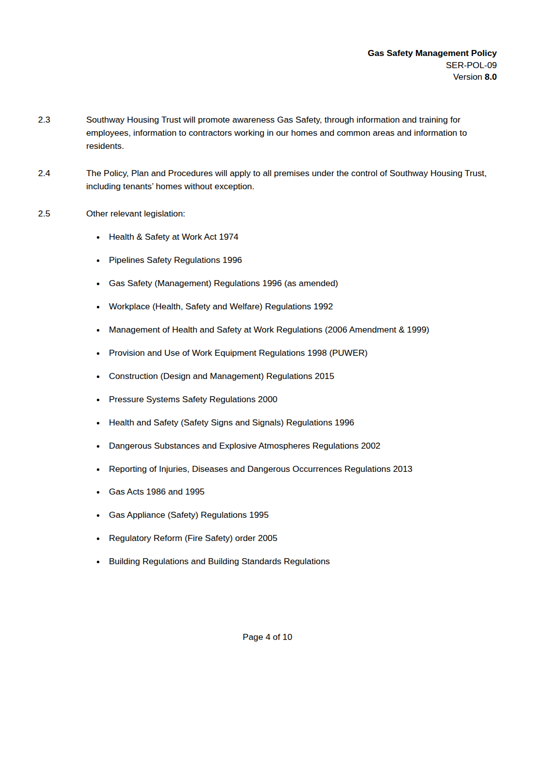Gas Safety Management Policy
SER-POL-09
Version 8.0
2.3
Southway Housing Trust will promote awareness Gas Safety, through information and training for employees, information to contractors working in our homes and common areas and information to residents.
2.4
The Policy, Plan and Procedures will apply to all premises under the control of Southway Housing Trust, including tenants’ homes without exception.
2.5
Other relevant legislation:
Health & Safety at Work Act 1974
Pipelines Safety Regulations 1996
Gas Safety (Management) Regulations 1996 (as amended)
Workplace (Health, Safety and Welfare) Regulations 1992
Management of Health and Safety at Work Regulations (2006 Amendment & 1999)
Provision and Use of Work Equipment Regulations 1998 (PUWER)
Construction (Design and Management) Regulations 2015
Pressure Systems Safety Regulations 2000
Health and Safety (Safety Signs and Signals) Regulations 1996
Dangerous Substances and Explosive Atmospheres Regulations 2002
Reporting of Injuries, Diseases and Dangerous Occurrences Regulations 2013
Gas Acts 1986 and 1995
Gas Appliance (Safety) Regulations 1995
Regulatory Reform (Fire Safety) order 2005
Building Regulations and Building Standards Regulations
Page 4 of 10